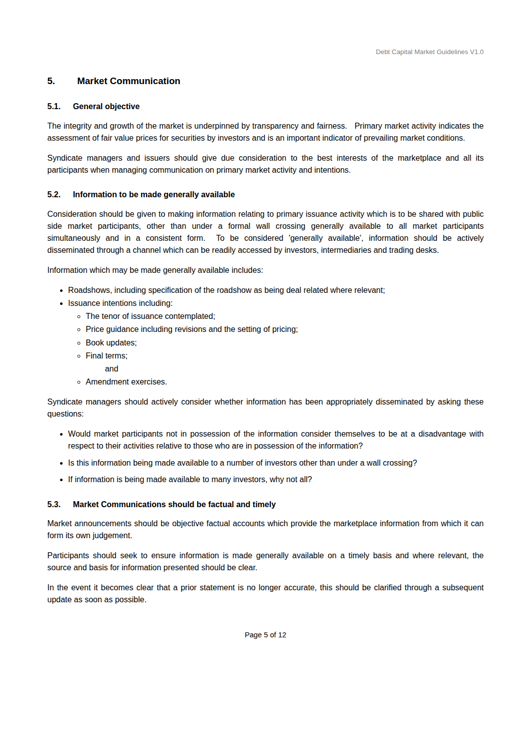Debt Capital Market Guidelines V1.0
5. Market Communication
5.1. General objective
The integrity and growth of the market is underpinned by transparency and fairness. Primary market activity indicates the assessment of fair value prices for securities by investors and is an important indicator of prevailing market conditions.
Syndicate managers and issuers should give due consideration to the best interests of the marketplace and all its participants when managing communication on primary market activity and intentions.
5.2. Information to be made generally available
Consideration should be given to making information relating to primary issuance activity which is to be shared with public side market participants, other than under a formal wall crossing generally available to all market participants simultaneously and in a consistent form. To be considered 'generally available', information should be actively disseminated through a channel which can be readily accessed by investors, intermediaries and trading desks.
Information which may be made generally available includes:
Roadshows, including specification of the roadshow as being deal related where relevant;
Issuance intentions including:
The tenor of issuance contemplated;
Price guidance including revisions and the setting of pricing;
Book updates;
Final terms;
and
Amendment exercises.
Syndicate managers should actively consider whether information has been appropriately disseminated by asking these questions:
Would market participants not in possession of the information consider themselves to be at a disadvantage with respect to their activities relative to those who are in possession of the information?
Is this information being made available to a number of investors other than under a wall crossing?
If information is being made available to many investors, why not all?
5.3. Market Communications should be factual and timely
Market announcements should be objective factual accounts which provide the marketplace information from which it can form its own judgement.
Participants should seek to ensure information is made generally available on a timely basis and where relevant, the source and basis for information presented should be clear.
In the event it becomes clear that a prior statement is no longer accurate, this should be clarified through a subsequent update as soon as possible.
Page 5 of 12